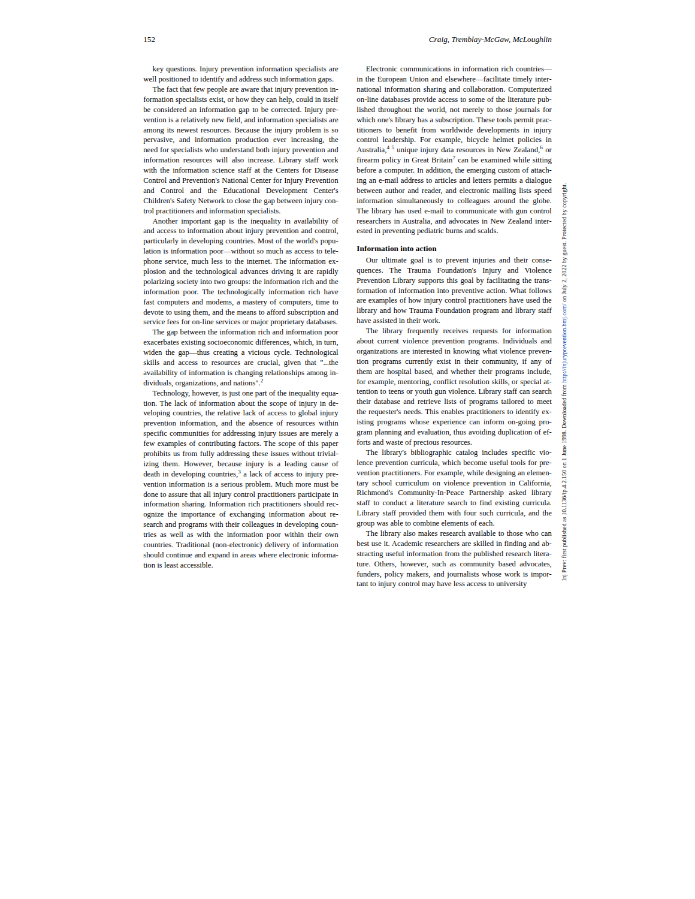152 Craig, Tremblay-McGaw, McLoughlin
Inj Prev: first published as 10.1136/ip.4.2.150 on 1 June 1998. Downloaded from http://injuryprevention.bmj.com/ on July 2, 2022 by guest. Protected by copyright.
key questions. Injury prevention information specialists are well positioned to identify and address such information gaps.
The fact that few people are aware that injury prevention information specialists exist, or how they can help, could in itself be considered an information gap to be corrected. Injury prevention is a relatively new field, and information specialists are among its newest resources. Because the injury problem is so pervasive, and information production ever increasing, the need for specialists who understand both injury prevention and information resources will also increase. Library staff work with the information science staff at the Centers for Disease Control and Prevention's National Center for Injury Prevention and Control and the Educational Development Center's Children's Safety Network to close the gap between injury control practitioners and information specialists.
Another important gap is the inequality in availability of and access to information about injury prevention and control, particularly in developing countries. Most of the world's population is information poor—without so much as access to telephone service, much less to the internet. The information explosion and the technological advances driving it are rapidly polarizing society into two groups: the information rich and the information poor. The technologically information rich have fast computers and modems, a mastery of computers, time to devote to using them, and the means to afford subscription and service fees for on-line services or major proprietary databases.
The gap between the information rich and information poor exacerbates existing socioeconomic differences, which, in turn, widen the gap—thus creating a vicious cycle. Technological skills and access to resources are crucial, given that "...the availability of information is changing relationships among individuals, organizations, and nations".2
Technology, however, is just one part of the inequality equation. The lack of information about the scope of injury in developing countries, the relative lack of access to global injury prevention information, and the absence of resources within specific communities for addressing injury issues are merely a few examples of contributing factors. The scope of this paper prohibits us from fully addressing these issues without trivializing them. However, because injury is a leading cause of death in developing countries,3 a lack of access to injury prevention information is a serious problem. Much more must be done to assure that all injury control practitioners participate in information sharing. Information rich practitioners should recognize the importance of exchanging information about research and programs with their colleagues in developing countries as well as with the information poor within their own countries. Traditional (non-electronic) delivery of information should continue and expand in areas where electronic information is least accessible.
Electronic communications in information rich countries—in the European Union and elsewhere—facilitate timely international information sharing and collaboration. Computerized on-line databases provide access to some of the literature published throughout the world, not merely to those journals for which one's library has a subscription. These tools permit practitioners to benefit from worldwide developments in injury control leadership. For example, bicycle helmet policies in Australia,4 5 unique injury data resources in New Zealand,6 or firearm policy in Great Britain7 can be examined while sitting before a computer. In addition, the emerging custom of attaching an e-mail address to articles and letters permits a dialogue between author and reader, and electronic mailing lists speed information simultaneously to colleagues around the globe. The library has used e-mail to communicate with gun control researchers in Australia, and advocates in New Zealand interested in preventing pediatric burns and scalds.
Information into action
Our ultimate goal is to prevent injuries and their consequences. The Trauma Foundation's Injury and Violence Prevention Library supports this goal by facilitating the transformation of information into preventive action. What follows are examples of how injury control practitioners have used the library and how Trauma Foundation program and library staff have assisted in their work.
The library frequently receives requests for information about current violence prevention programs. Individuals and organizations are interested in knowing what violence prevention programs currently exist in their community, if any of them are hospital based, and whether their programs include, for example, mentoring, conflict resolution skills, or special attention to teens or youth gun violence. Library staff can search their database and retrieve lists of programs tailored to meet the requester's needs. This enables practitioners to identify existing programs whose experience can inform on-going program planning and evaluation, thus avoiding duplication of efforts and waste of precious resources.
The library's bibliographic catalog includes specific violence prevention curricula, which become useful tools for prevention practitioners. For example, while designing an elementary school curriculum on violence prevention in California, Richmond's Community-In-Peace Partnership asked library staff to conduct a literature search to find existing curricula. Library staff provided them with four such curricula, and the group was able to combine elements of each.
The library also makes research available to those who can best use it. Academic researchers are skilled in finding and abstracting useful information from the published research literature. Others, however, such as community based advocates, funders, policy makers, and journalists whose work is important to injury control may have less access to university